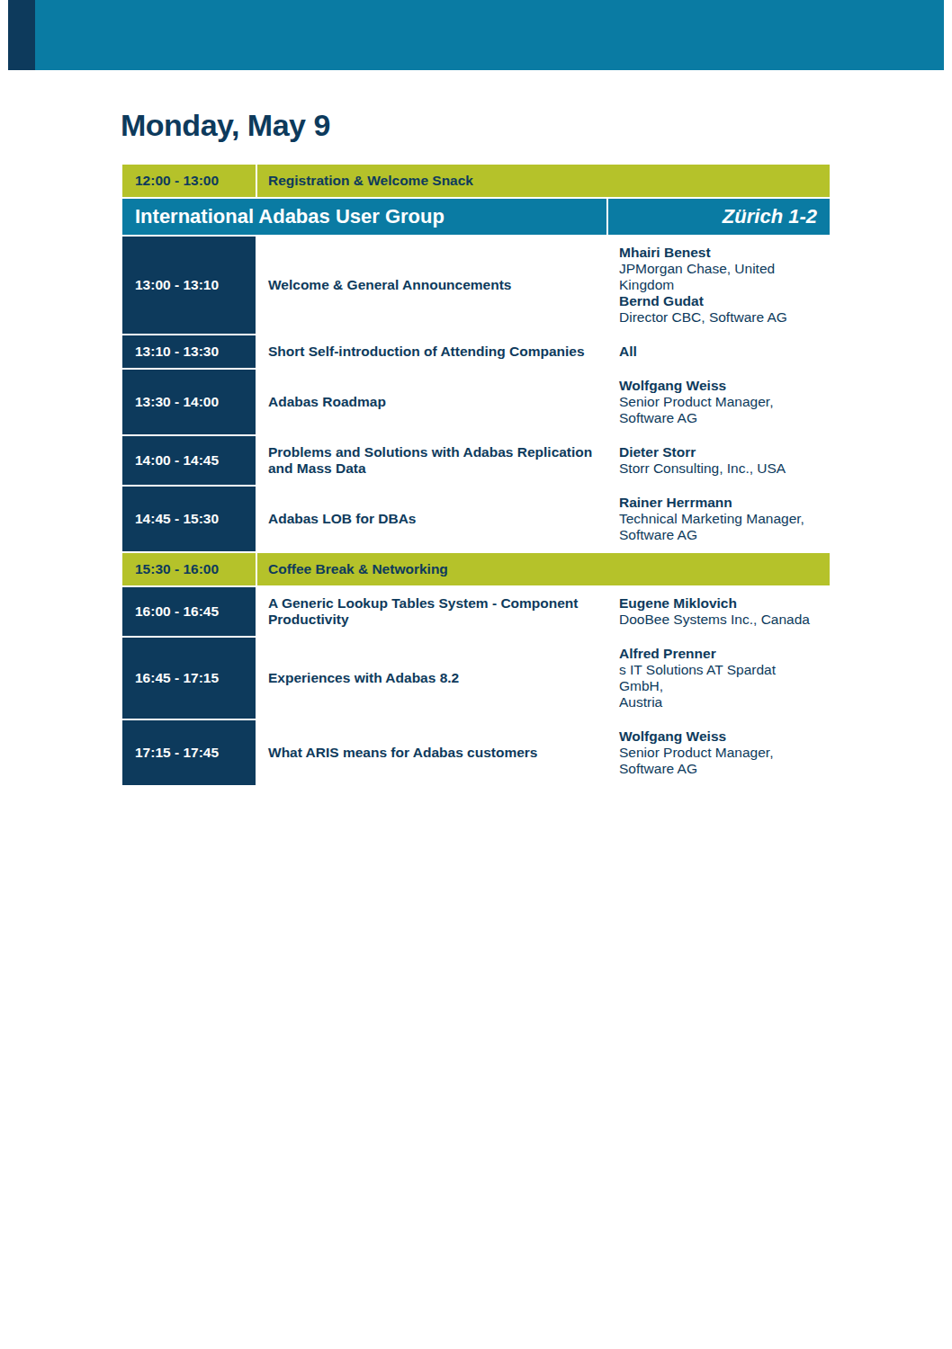Monday, May 9
| 12:00 - 13:00 | Registration & Welcome Snack |
| International Adabas User Group | Zürich 1-2 |
| 13:00 - 13:10 | Welcome & General Announcements | Mhairi Benest JPMorgan Chase, United Kingdom Bernd Gudat Director CBC, Software AG |
| 13:10 - 13:30 | Short Self-introduction of Attending Companies | All |
| 13:30 - 14:00 | Adabas Roadmap | Wolfgang Weiss Senior Product Manager, Software AG |
| 14:00 - 14:45 | Problems and Solutions with Adabas Replication and Mass Data | Dieter Storr Storr Consulting, Inc., USA |
| 14:45 - 15:30 | Adabas LOB for DBAs | Rainer Herrmann Technical Marketing Manager, Software AG |
| 15:30 - 16:00 | Coffee Break & Networking |
| 16:00 - 16:45 | A Generic Lookup Tables System - Component Productivity | Eugene Miklovich DooBee Systems Inc., Canada |
| 16:45 - 17:15 | Experiences with Adabas 8.2 | Alfred Prenner s IT Solutions AT Spardat GmbH, Austria |
| 17:15 - 17:45 | What ARIS means for Adabas customers | Wolfgang Weiss Senior Product Manager, Software AG |